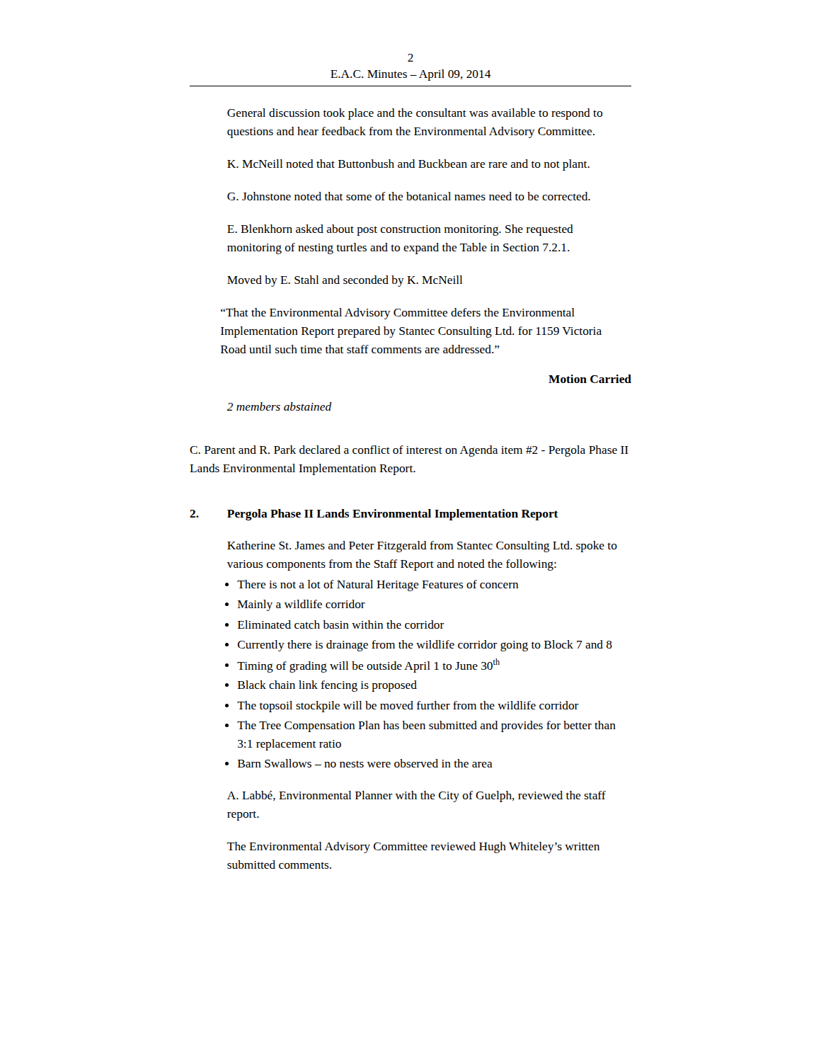2
E.A.C. Minutes – April 09, 2014
General discussion took place and the consultant was available to respond to questions and hear feedback from the Environmental Advisory Committee.
K. McNeill noted that Buttonbush and Buckbean are rare and to not plant.
G. Johnstone noted that some of the botanical names need to be corrected.
E. Blenkhorn asked about post construction monitoring. She requested monitoring of nesting turtles and to expand the Table in Section 7.2.1.
Moved by E. Stahl and seconded by K. McNeill
“That the Environmental Advisory Committee defers the Environmental Implementation Report prepared by Stantec Consulting Ltd. for 1159 Victoria Road until such time that staff comments are addressed.”
Motion Carried
2 members abstained
C. Parent and R. Park declared a conflict of interest on Agenda item #2 - Pergola Phase II Lands Environmental Implementation Report.
2.
Pergola Phase II Lands Environmental Implementation Report
Katherine St. James and Peter Fitzgerald from Stantec Consulting Ltd. spoke to various components from the Staff Report and noted the following:
There is not a lot of Natural Heritage Features of concern
Mainly a wildlife corridor
Eliminated catch basin within the corridor
Currently there is drainage from the wildlife corridor going to Block 7 and 8
Timing of grading will be outside April 1 to June 30th
Black chain link fencing is proposed
The topsoil stockpile will be moved further from the wildlife corridor
The Tree Compensation Plan has been submitted and provides for better than 3:1 replacement ratio
Barn Swallows – no nests were observed in the area
A. Labbé, Environmental Planner with the City of Guelph, reviewed the staff report.
The Environmental Advisory Committee reviewed Hugh Whiteley’s written submitted comments.